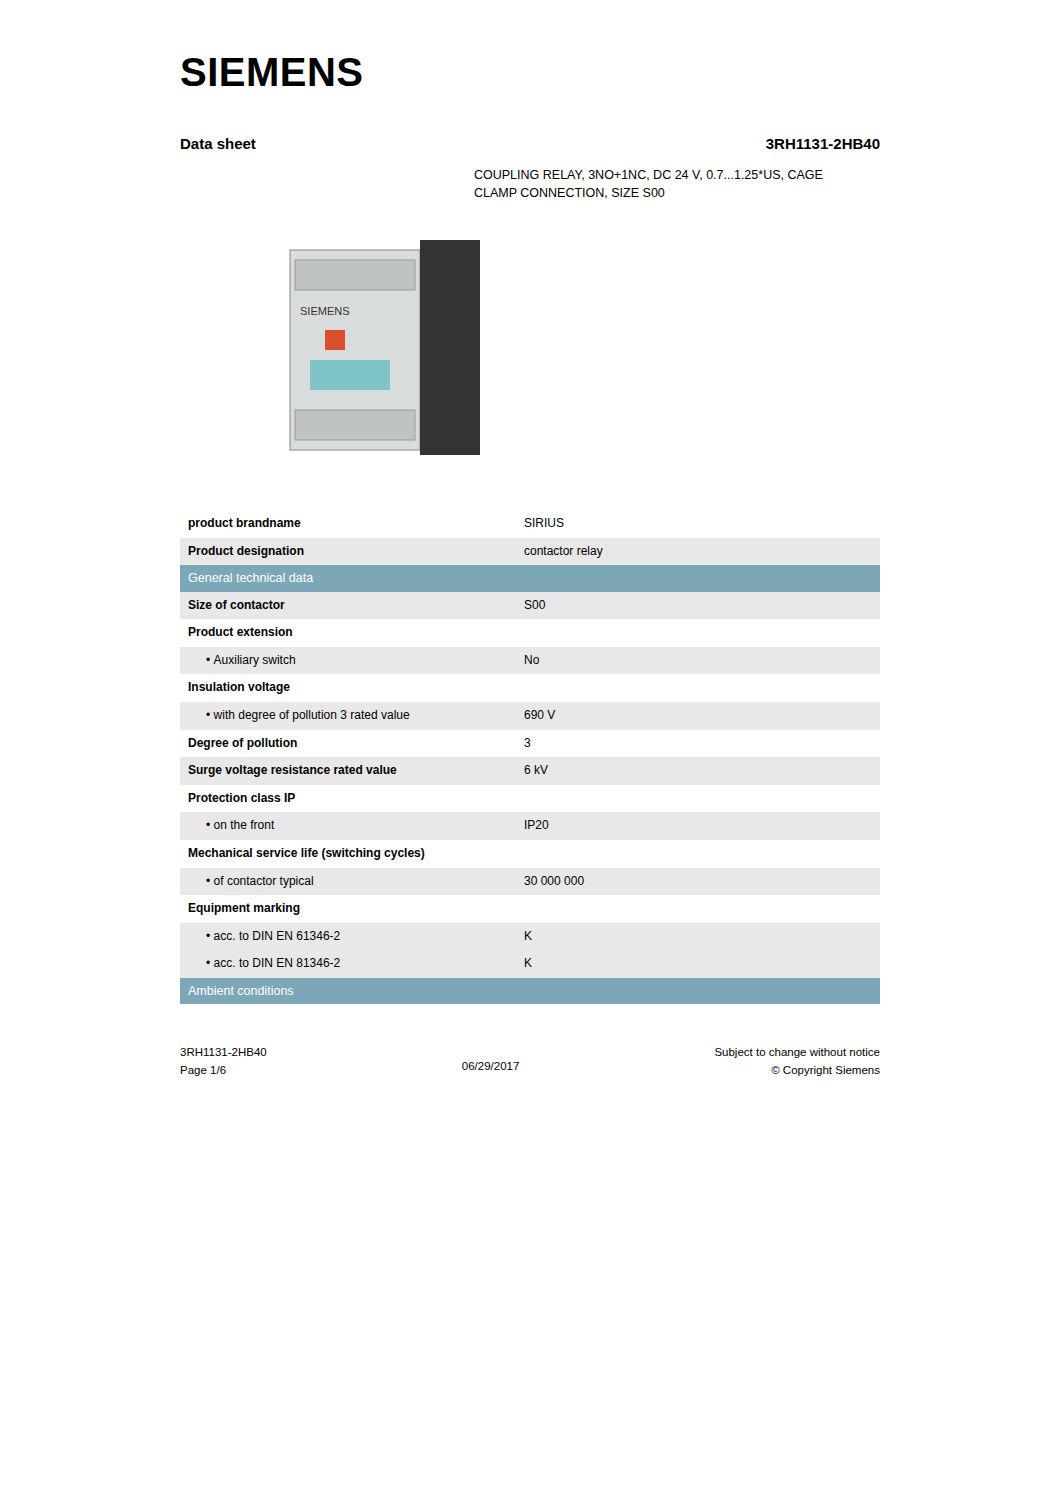SIEMENS
Data sheet 3RH1131-2HB40
COUPLING RELAY, 3NO+1NC, DC 24 V, 0.7...1.25*US, CAGE
CLAMP CONNECTION, SIZE S00
| product brandname | SIRIUS |
| Product designation | contactor relay |
| General technical data |
| Size of contactor | S00 |
| Product extension | |
| Auxiliary switch | No |
| Insulation voltage | |
| with degree of pollution 3 rated value | 690 V |
| Degree of pollution | 3 |
| Surge voltage resistance rated value | 6 kV |
| Protection class IP | |
| on the front | IP20 |
| Mechanical service life (switching cycles) | |
| of contactor typical | 30 000 000 |
| Equipment marking | |
| acc. to DIN EN 61346-2 | K |
| acc. to DIN EN 81346-2 | K |
| Ambient conditions |
3RH1131-2HB40
Page 1/6
06/29/2017
Subject to change without notice
© Copyright Siemens